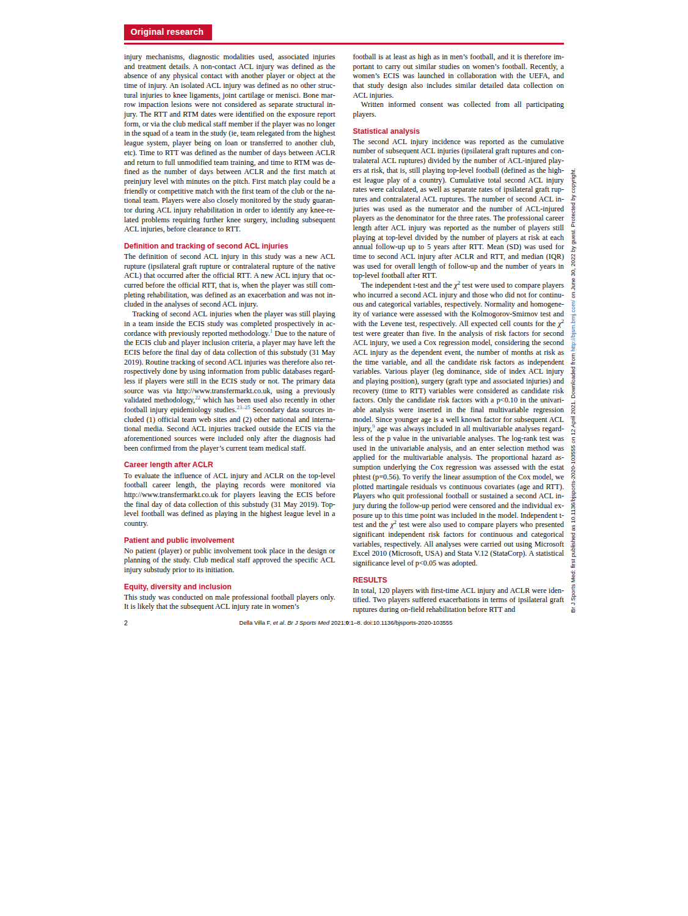Br J Sports Med: first published as 10.1136/bjsports-2020-103555 on 12 April 2021. Downloaded from http://bjsm.bmj.com/ on June 30, 2022 by guest. Protected by copyright.
Original research
injury mechanisms, diagnostic modalities used, associated injuries and treatment details. A non-contact ACL injury was defined as the absence of any physical contact with another player or object at the time of injury. An isolated ACL injury was defined as no other structural injuries to knee ligaments, joint cartilage or menisci. Bone marrow impaction lesions were not considered as separate structural injury. The RTT and RTM dates were identified on the exposure report form, or via the club medical staff member if the player was no longer in the squad of a team in the study (ie, team relegated from the highest league system, player being on loan or transferred to another club, etc). Time to RTT was defined as the number of days between ACLR and return to full unmodified team training, and time to RTM was defined as the number of days between ACLR and the first match at preinjury level with minutes on the pitch. First match play could be a friendly or competitive match with the first team of the club or the national team. Players were also closely monitored by the study guarantor during ACL injury rehabilitation in order to identify any knee-related problems requiring further knee surgery, including subsequent ACL injuries, before clearance to RTT.
Definition and tracking of second ACL injuries
The definition of second ACL injury in this study was a new ACL rupture (ipsilateral graft rupture or contralateral rupture of the native ACL) that occurred after the official RTT. A new ACL injury that occurred before the official RTT, that is, when the player was still completing rehabilitation, was defined as an exacerbation and was not included in the analyses of second ACL injury.
Tracking of second ACL injuries when the player was still playing in a team inside the ECIS study was completed prospectively in accordance with previously reported methodology.1 Due to the nature of the ECIS club and player inclusion criteria, a player may have left the ECIS before the final day of data collection of this substudy (31 May 2019). Routine tracking of second ACL injuries was therefore also retrospectively done by using information from public databases regardless if players were still in the ECIS study or not. The primary data source was via http://www.transfermarkt.co.uk, using a previously validated methodology,22 which has been used also recently in other football injury epidemiology studies.23–25 Secondary data sources included (1) official team web sites and (2) other national and international media. Second ACL injuries tracked outside the ECIS via the aforementioned sources were included only after the diagnosis had been confirmed from the player’s current team medical staff.
Career length after ACLR
To evaluate the influence of ACL injury and ACLR on the top-level football career length, the playing records were monitored via http://www.transfermarkt.co.uk for players leaving the ECIS before the final day of data collection of this substudy (31 May 2019). Top-level football was defined as playing in the highest league level in a country.
Patient and public involvement
No patient (player) or public involvement took place in the design or planning of the study. Club medical staff approved the specific ACL injury substudy prior to its initiation.
Equity, diversity and inclusion
This study was conducted on male professional football players only. It is likely that the subsequent ACL injury rate in women’s
football is at least as high as in men’s football, and it is therefore important to carry out similar studies on women’s football. Recently, a women’s ECIS was launched in collaboration with the UEFA, and that study design also includes similar detailed data collection on ACL injuries.
Written informed consent was collected from all participating players.
Statistical analysis
The second ACL injury incidence was reported as the cumulative number of subsequent ACL injuries (ipsilateral graft ruptures and contralateral ACL ruptures) divided by the number of ACL-injured players at risk, that is, still playing top-level football (defined as the highest league play of a country). Cumulative total second ACL injury rates were calculated, as well as separate rates of ipsilateral graft ruptures and contralateral ACL ruptures. The number of second ACL injuries was used as the numerator and the number of ACL-injured players as the denominator for the three rates. The professional career length after ACL injury was reported as the number of players still playing at top-level divided by the number of players at risk at each annual follow-up up to 5 years after RTT. Mean (SD) was used for time to second ACL injury after ACLR and RTT, and median (IQR) was used for overall length of follow-up and the number of years in top-level football after RTT.
The independent t-test and the χ2 test were used to compare players who incurred a second ACL injury and those who did not for continuous and categorical variables, respectively. Normality and homogeneity of variance were assessed with the Kolmogorov-Smirnov test and with the Levene test, respectively. All expected cell counts for the χ2 test were greater than five. In the analysis of risk factors for second ACL injury, we used a Cox regression model, considering the second ACL injury as the dependent event, the number of months at risk as the time variable, and all the candidate risk factors as independent variables. Various player (leg dominance, side of index ACL injury and playing position), surgery (graft type and associated injuries) and recovery (time to RTT) variables were considered as candidate risk factors. Only the candidate risk factors with a p<0.10 in the univariable analysis were inserted in the final multivariable regression model. Since younger age is a well known factor for subsequent ACL injury,9 age was always included in all multivariable analyses regardless of the p value in the univariable analyses. The log-rank test was used in the univariable analysis, and an enter selection method was applied for the multivariable analysis. The proportional hazard assumption underlying the Cox regression was assessed with the estat phtest (p=0.56). To verify the linear assumption of the Cox model, we plotted martingale residuals vs continuous covariates (age and RTT). Players who quit professional football or sustained a second ACL injury during the follow-up period were censored and the individual exposure up to this time point was included in the model. Independent t-test and the χ2 test were also used to compare players who presented significant independent risk factors for continuous and categorical variables, respectively. All analyses were carried out using Microsoft Excel 2010 (Microsoft, USA) and Stata V.12 (StataCorp). A statistical significance level of p<0.05 was adopted.
RESULTS
In total, 120 players with first-time ACL injury and ACLR were identified. Two players suffered exacerbations in terms of ipsilateral graft ruptures during on-field rehabilitation before RTT and
2
Della Villa F, et al. Br J Sports Med 2021;0:1–8. doi:10.1136/bjsports-2020-103555